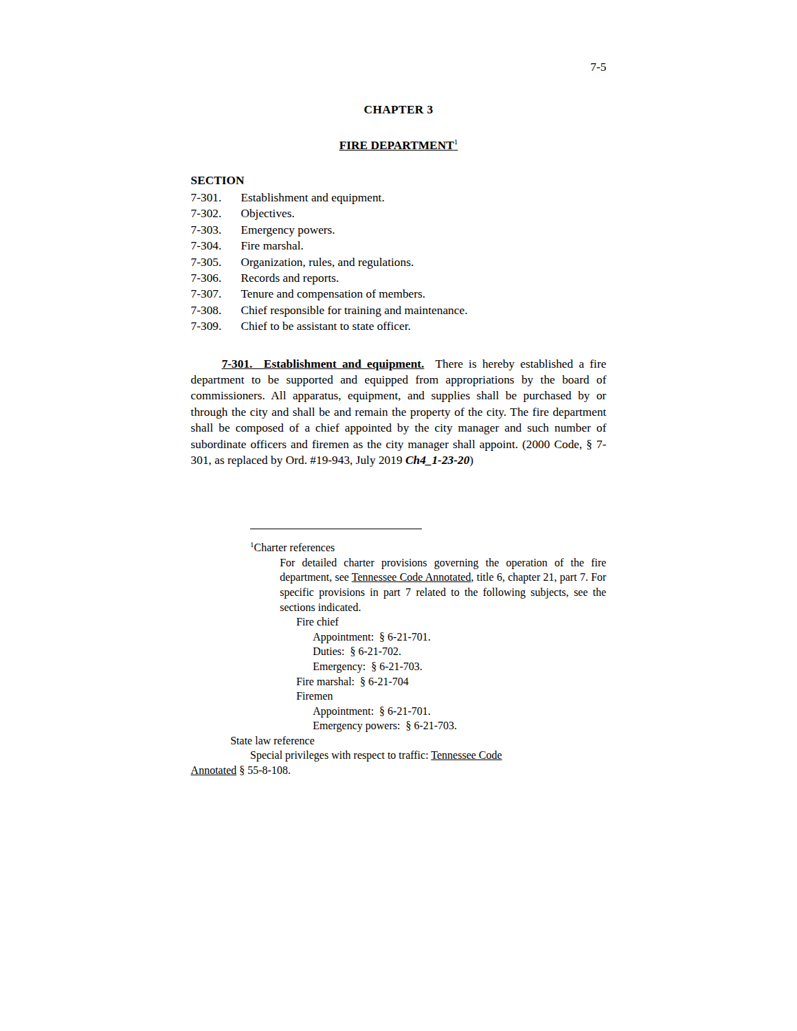7-5
CHAPTER 3
FIRE DEPARTMENT1
SECTION
7-301. Establishment and equipment.
7-302. Objectives.
7-303. Emergency powers.
7-304. Fire marshal.
7-305. Organization, rules, and regulations.
7-306. Records and reports.
7-307. Tenure and compensation of members.
7-308. Chief responsible for training and maintenance.
7-309. Chief to be assistant to state officer.
7-301. Establishment and equipment. There is hereby established a fire department to be supported and equipped from appropriations by the board of commissioners. All apparatus, equipment, and supplies shall be purchased by or through the city and shall be and remain the property of the city. The fire department shall be composed of a chief appointed by the city manager and such number of subordinate officers and firemen as the city manager shall appoint. (2000 Code, § 7-301, as replaced by Ord. #19-943, July 2019 Ch4_1-23-20)
1Charter references
For detailed charter provisions governing the operation of the fire department, see Tennessee Code Annotated, title 6, chapter 21, part 7. For specific provisions in part 7 related to the following subjects, see the sections indicated.
Fire chief
Appointment: § 6-21-701.
Duties: § 6-21-702.
Emergency: § 6-21-703.
Fire marshal: § 6-21-704
Firemen
Appointment: § 6-21-701.
Emergency powers: § 6-21-703.
State law reference
Special privileges with respect to traffic: Tennessee Code
Annotated § 55-8-108.